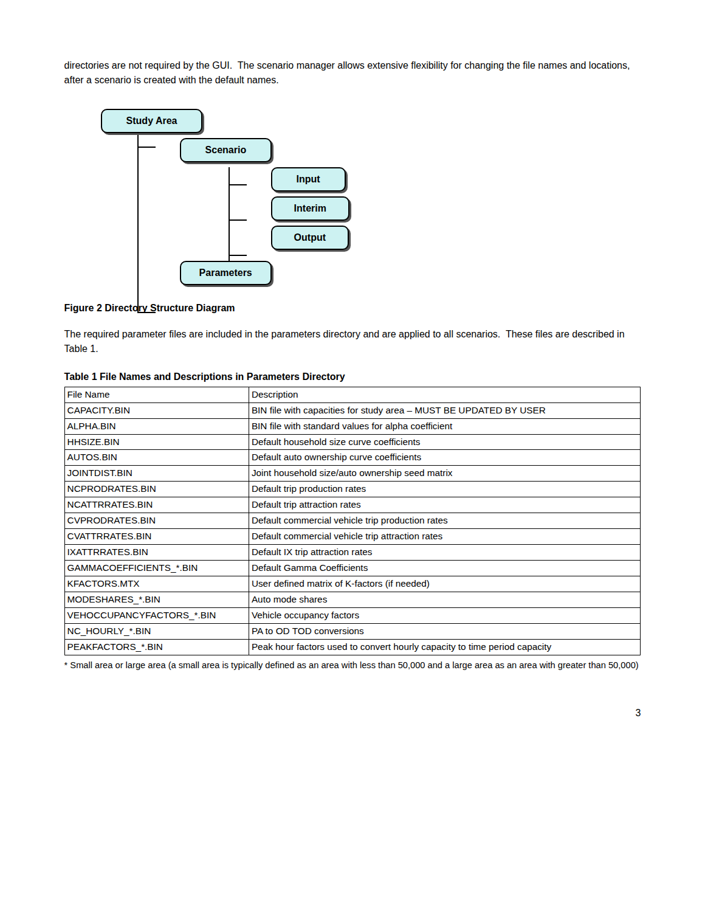directories are not required by the GUI. The scenario manager allows extensive flexibility for changing the file names and locations, after a scenario is created with the default names.
Study Area
Scenario
Input
Interim
Output
Parameters
Figure 2 Directory Structure Diagram
The required parameter files are included in the parameters directory and are applied to all scenarios. These files are described in Table 1.
Table 1 File Names and Descriptions in Parameters Directory
| File Name | Description |
| CAPACITY.BIN | BIN file with capacities for study area – MUST BE UPDATED BY USER |
| ALPHA.BIN | BIN file with standard values for alpha coefficient |
| HHSIZE.BIN | Default household size curve coefficients |
| AUTOS.BIN | Default auto ownership curve coefficients |
| JOINTDIST.BIN | Joint household size/auto ownership seed matrix |
| NCPRODRATES.BIN | Default trip production rates |
| NCATTRRATES.BIN | Default trip attraction rates |
| CVPRODRATES.BIN | Default commercial vehicle trip production rates |
| CVATTRRATES.BIN | Default commercial vehicle trip attraction rates |
| IXATTRRATES.BIN | Default IX trip attraction rates |
| GAMMACOEFFICIENTS_*.BIN | Default Gamma Coefficients |
| KFACTORS.MTX | User defined matrix of K-factors (if needed) |
| MODESHARES_*.BIN | Auto mode shares |
| VEHOCCUPANCYFACTORS_*.BIN | Vehicle occupancy factors |
| NC_HOURLY_*.BIN | PA to OD TOD conversions |
| PEAKFACTORS_*.BIN | Peak hour factors used to convert hourly capacity to time period capacity |
* Small area or large area (a small area is typically defined as an area with less than 50,000 and a large area as an area with greater than 50,000)
3